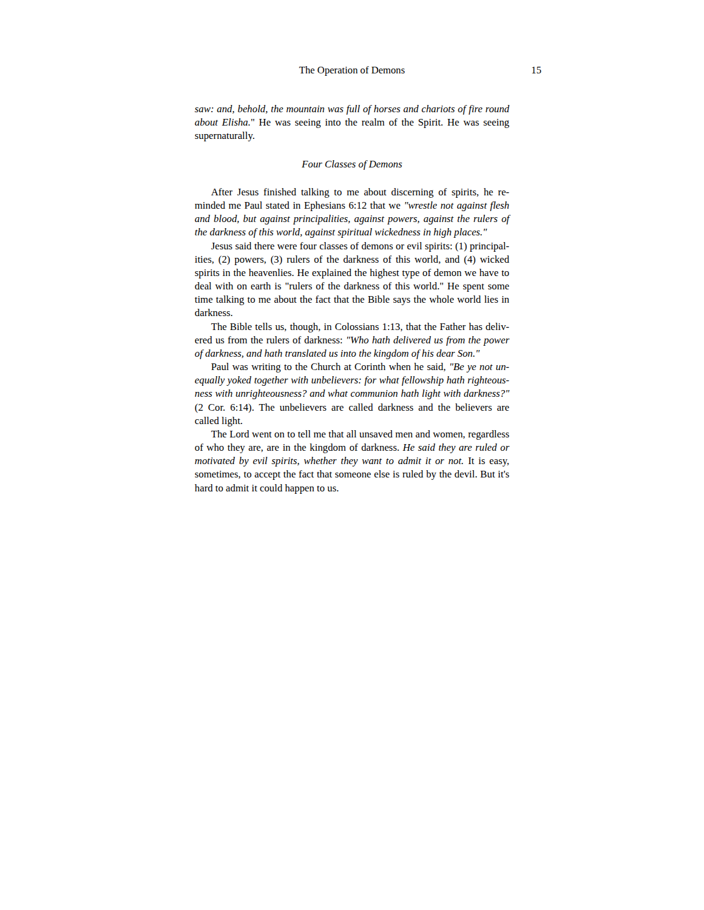The Operation of Demons 15
saw: and, behold, the mountain was full of horses and chariots of fire round about Elisha." He was seeing into the realm of the Spirit. He was seeing supernaturally.
Four Classes of Demons
After Jesus finished talking to me about discerning of spirits, he reminded me Paul stated in Ephesians 6:12 that we "wrestle not against flesh and blood, but against principalities, against powers, against the rulers of the darkness of this world, against spiritual wickedness in high places."
Jesus said there were four classes of demons or evil spirits: (1) principalities, (2) powers, (3) rulers of the darkness of this world, and (4) wicked spirits in the heavenlies. He explained the highest type of demon we have to deal with on earth is "rulers of the darkness of this world." He spent some time talking to me about the fact that the Bible says the whole world lies in darkness.
The Bible tells us, though, in Colossians 1:13, that the Father has delivered us from the rulers of darkness: "Who hath delivered us from the power of darkness, and hath translated us into the kingdom of his dear Son."
Paul was writing to the Church at Corinth when he said, "Be ye not unequally yoked together with unbelievers: for what fellowship hath righteousness with unrighteousness? and what communion hath light with darkness?" (2 Cor. 6:14). The unbelievers are called darkness and the believers are called light.
The Lord went on to tell me that all unsaved men and women, regardless of who they are, are in the kingdom of darkness. He said they are ruled or motivated by evil spirits, whether they want to admit it or not. It is easy, sometimes, to accept the fact that someone else is ruled by the devil. But it's hard to admit it could happen to us.